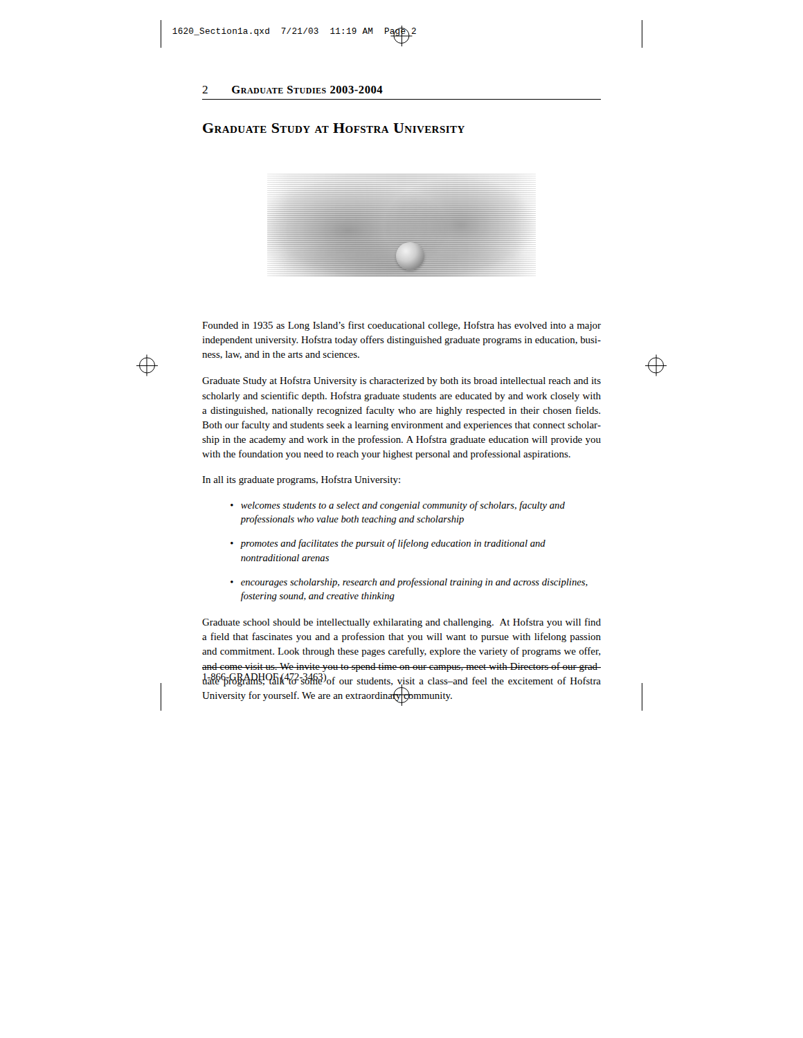1620_Section1a.qxd 7/21/03 11:19 AM Page 2
2 Graduate Studies 2003-2004
Graduate Study at Hofstra University
Founded in 1935 as Long Island’s first coeducational college, Hofstra has evolved into a major independent university. Hofstra today offers distinguished graduate programs in education, business, law, and in the arts and sciences.
Graduate Study at Hofstra University is characterized by both its broad intellectual reach and its scholarly and scientific depth. Hofstra graduate students are educated by and work closely with a distinguished, nationally recognized faculty who are highly respected in their chosen fields. Both our faculty and students seek a learning environment and experiences that connect scholarship in the academy and work in the profession. A Hofstra graduate education will provide you with the foundation you need to reach your highest personal and professional aspirations.
In all its graduate programs, Hofstra University:
welcomes students to a select and congenial community of scholars, faculty and professionals who value both teaching and scholarship
promotes and facilitates the pursuit of lifelong education in traditional and nontraditional arenas
encourages scholarship, research and professional training in and across disciplines, fostering sound, and creative thinking
Graduate school should be intellectually exhilarating and challenging. At Hofstra you will find a field that fascinates you and a profession that you will want to pursue with lifelong passion and commitment. Look through these pages carefully, explore the variety of programs we offer, and come visit us. We invite you to spend time on our campus, meet with Directors of our graduate programs, talk to some of our students, visit a class–and feel the excitement of Hofstra University for yourself. We are an extraordinary community.
1-866-GRADHOF (472-3463)